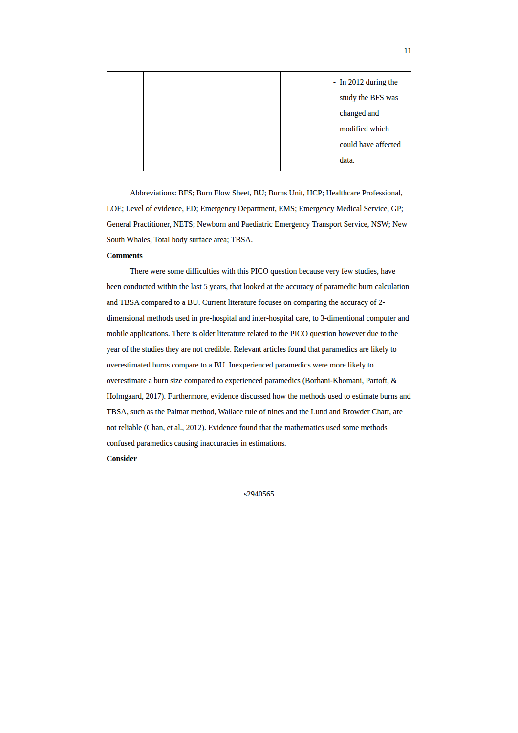11
| | | | | | - In 2012 during the study the BFS was changed and modified which could have affected data. |
Abbreviations: BFS; Burn Flow Sheet, BU; Burns Unit, HCP; Healthcare Professional, LOE; Level of evidence, ED; Emergency Department, EMS; Emergency Medical Service, GP; General Practitioner, NETS; Newborn and Paediatric Emergency Transport Service, NSW; New South Whales, Total body surface area; TBSA.
Comments
There were some difficulties with this PICO question because very few studies, have been conducted within the last 5 years, that looked at the accuracy of paramedic burn calculation and TBSA compared to a BU. Current literature focuses on comparing the accuracy of 2-dimensional methods used in pre-hospital and inter-hospital care, to 3-dimentional computer and mobile applications. There is older literature related to the PICO question however due to the year of the studies they are not credible. Relevant articles found that paramedics are likely to overestimated burns compare to a BU. Inexperienced paramedics were more likely to overestimate a burn size compared to experienced paramedics (Borhani-Khomani, Partoft, & Holmgaard, 2017). Furthermore, evidence discussed how the methods used to estimate burns and TBSA, such as the Palmar method, Wallace rule of nines and the Lund and Browder Chart, are not reliable (Chan, et al., 2012). Evidence found that the mathematics used some methods confused paramedics causing inaccuracies in estimations.
Consider
s2940565